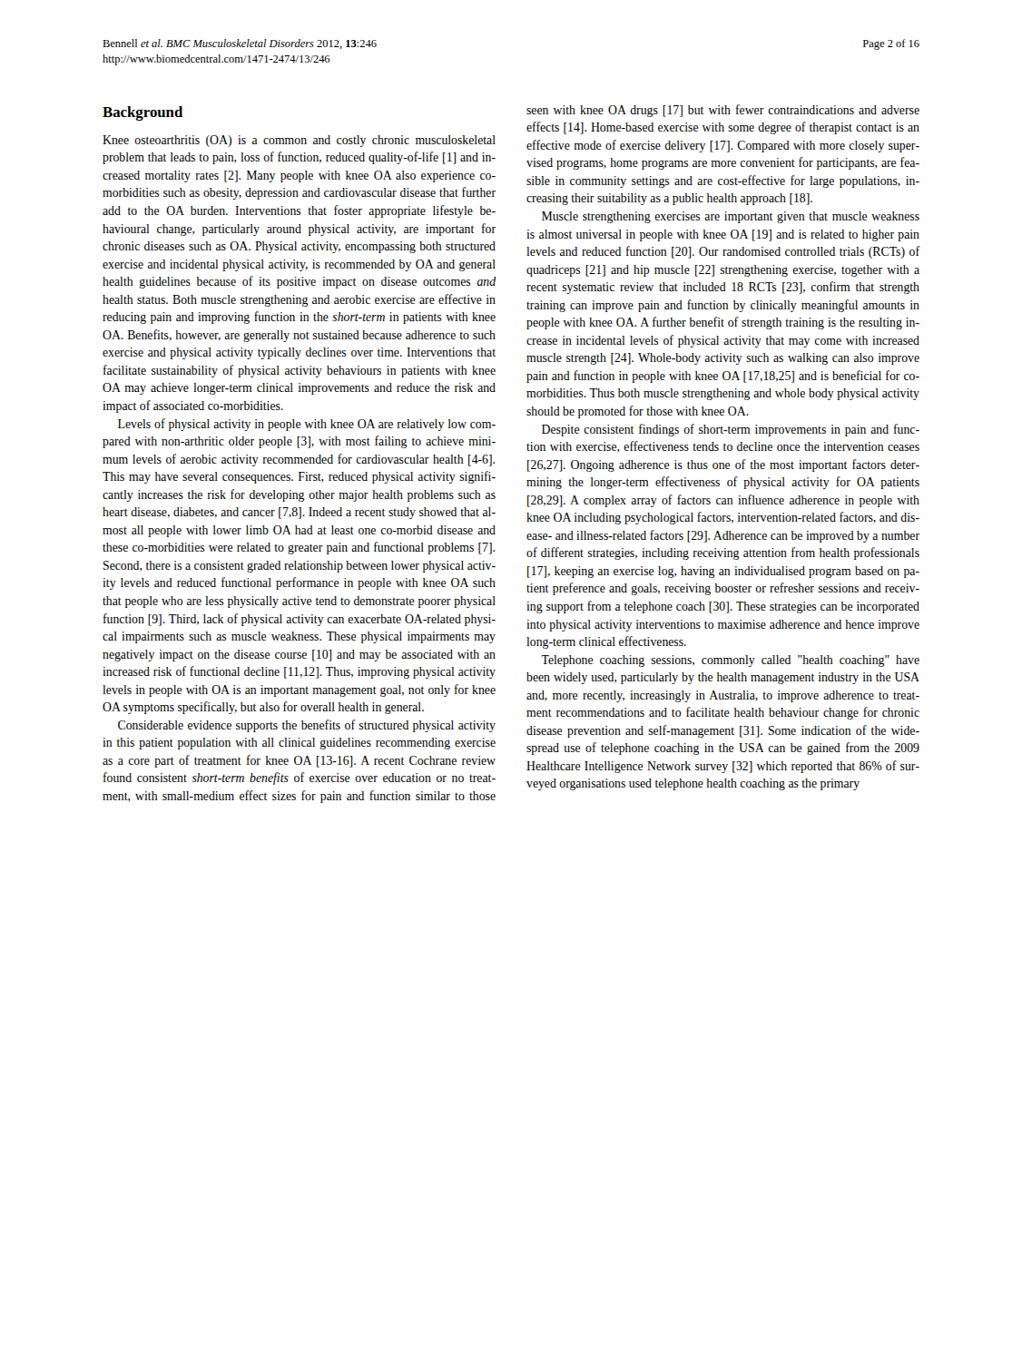Bennell et al. BMC Musculoskeletal Disorders 2012, 13:246
http://www.biomedcentral.com/1471-2474/13/246
Page 2 of 16
Background
Knee osteoarthritis (OA) is a common and costly chronic musculoskeletal problem that leads to pain, loss of function, reduced quality-of-life [1] and increased mortality rates [2]. Many people with knee OA also experience co-morbidities such as obesity, depression and cardiovascular disease that further add to the OA burden. Interventions that foster appropriate lifestyle behavioural change, particularly around physical activity, are important for chronic diseases such as OA. Physical activity, encompassing both structured exercise and incidental physical activity, is recommended by OA and general health guidelines because of its positive impact on disease outcomes and health status. Both muscle strengthening and aerobic exercise are effective in reducing pain and improving function in the short-term in patients with knee OA. Benefits, however, are generally not sustained because adherence to such exercise and physical activity typically declines over time. Interventions that facilitate sustainability of physical activity behaviours in patients with knee OA may achieve longer-term clinical improvements and reduce the risk and impact of associated co-morbidities.
Levels of physical activity in people with knee OA are relatively low compared with non-arthritic older people [3], with most failing to achieve minimum levels of aerobic activity recommended for cardiovascular health [4-6]. This may have several consequences. First, reduced physical activity significantly increases the risk for developing other major health problems such as heart disease, diabetes, and cancer [7,8]. Indeed a recent study showed that almost all people with lower limb OA had at least one co-morbid disease and these co-morbidities were related to greater pain and functional problems [7]. Second, there is a consistent graded relationship between lower physical activity levels and reduced functional performance in people with knee OA such that people who are less physically active tend to demonstrate poorer physical function [9]. Third, lack of physical activity can exacerbate OA-related physical impairments such as muscle weakness. These physical impairments may negatively impact on the disease course [10] and may be associated with an increased risk of functional decline [11,12]. Thus, improving physical activity levels in people with OA is an important management goal, not only for knee OA symptoms specifically, but also for overall health in general.
Considerable evidence supports the benefits of structured physical activity in this patient population with all clinical guidelines recommending exercise as a core part of treatment for knee OA [13-16]. A recent Cochrane review found consistent short-term benefits of exercise over education or no treatment, with small-medium effect sizes for pain and function similar to those seen with knee OA drugs [17] but with fewer contraindications and adverse effects [14]. Home-based exercise with some degree of therapist contact is an effective mode of exercise delivery [17]. Compared with more closely supervised programs, home programs are more convenient for participants, are feasible in community settings and are cost-effective for large populations, increasing their suitability as a public health approach [18].
Muscle strengthening exercises are important given that muscle weakness is almost universal in people with knee OA [19] and is related to higher pain levels and reduced function [20]. Our randomised controlled trials (RCTs) of quadriceps [21] and hip muscle [22] strengthening exercise, together with a recent systematic review that included 18 RCTs [23], confirm that strength training can improve pain and function by clinically meaningful amounts in people with knee OA. A further benefit of strength training is the resulting increase in incidental levels of physical activity that may come with increased muscle strength [24]. Whole-body activity such as walking can also improve pain and function in people with knee OA [17,18,25] and is beneficial for comorbidities. Thus both muscle strengthening and whole body physical activity should be promoted for those with knee OA.
Despite consistent findings of short-term improvements in pain and function with exercise, effectiveness tends to decline once the intervention ceases [26,27]. Ongoing adherence is thus one of the most important factors determining the longer-term effectiveness of physical activity for OA patients [28,29]. A complex array of factors can influence adherence in people with knee OA including psychological factors, intervention-related factors, and disease- and illness-related factors [29]. Adherence can be improved by a number of different strategies, including receiving attention from health professionals [17], keeping an exercise log, having an individualised program based on patient preference and goals, receiving booster or refresher sessions and receiving support from a telephone coach [30]. These strategies can be incorporated into physical activity interventions to maximise adherence and hence improve long-term clinical effectiveness.
Telephone coaching sessions, commonly called "health coaching" have been widely used, particularly by the health management industry in the USA and, more recently, increasingly in Australia, to improve adherence to treatment recommendations and to facilitate health behaviour change for chronic disease prevention and self-management [31]. Some indication of the widespread use of telephone coaching in the USA can be gained from the 2009 Healthcare Intelligence Network survey [32] which reported that 86% of surveyed organisations used telephone health coaching as the primary